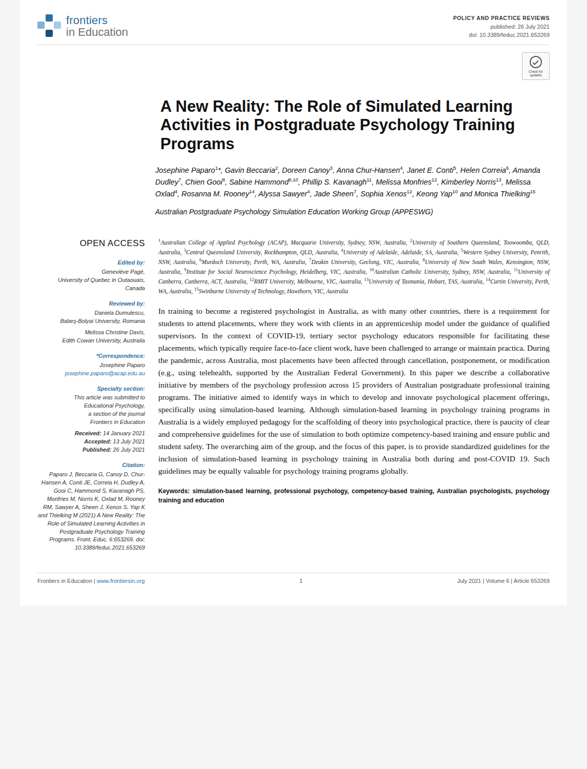frontiers
in Education
POLICY AND PRACTICE REVIEWS
published: 26 July 2021
doi: 10.3389/feduc.2021.653269
Check for
updates
A New Reality: The Role of Simulated Learning Activities in Postgraduate Psychology Training Programs
Josephine Paparo1*, Gavin Beccaria2, Doreen Canoy3, Anna Chur-Hansen4, Janet E. Conti5, Helen Correia6, Amanda Dudley7, Chien Gooi8, Sabine Hammond9,10, Phillip S. Kavanagh11, Melissa Monfries12, Kimberley Norris13, Melissa Oxlad4, Rosanna M. Rooney14, Alyssa Sawyer4, Jade Sheen7, Sophia Xenos12, Keong Yap10 and Monica Thielking15
Australian Postgraduate Psychology Simulation Education Working Group (APPESWG)
OPEN ACCESS
Edited by:
Geneviève Pagé,
University of Quebec in Outaouais,
Canada
Reviewed by:
Daniela Dumulescu,
Babeş-Bolyai University, Romania
Melissa Christine Davis,
Edith Cowan University, Australia
*Correspondence:
Josephine Paparo
josephine.paparo@acap.edu.au
Specialty section:
This article was submitted to
Educational Psychology,
a section of the journal
Frontiers in Education
Received: 14 January 2021
Accepted: 13 July 2021
Published: 26 July 2021
Citation:
Paparo J, Beccaria G, Canoy D, Chur-Hansen A, Conti JE, Correia H, Dudley A, Gooi C, Hammond S, Kavanagh PS, Monfries M, Norris K, Oxlad M, Rooney RM, Sawyer A, Sheen J, Xenos S, Yap K and Thielking M (2021) A New Reality: The Role of Simulated Learning Activities in Postgraduate Psychology Training Programs. Front. Educ. 6:653269. doi: 10.3389/feduc.2021.653269
1Australian College of Applied Psychology (ACAP), Macquarie University, Sydney, NSW, Australia, 2University of Southern Queensland, Toowoomba, QLD, Australia, 3Central Queensland University, Rockhampton, QLD, Australia, 4University of Adelaide, Adelaide, SA, Australia, 5Western Sydney University, Penrith, NSW, Australia, 6Murdoch University, Perth, WA, Australia, 7Deakin University, Geelong, VIC, Australia, 8University of New South Wales, Kensington, NSW, Australia, 9Institute for Social Neuroscience Psychology, Heidelberg, VIC, Australia, 10Australian Catholic University, Sydney, NSW, Australia, 11University of Canberra, Canberra, ACT, Australia, 12RMIT University, Melbourne, VIC, Australia, 13University of Tasmania, Hobart, TAS, Australia, 14Curtin University, Perth, WA, Australia, 15Swinburne University of Technology, Hawthorn, VIC, Australia
In training to become a registered psychologist in Australia, as with many other countries, there is a requirement for students to attend placements, where they work with clients in an apprenticeship model under the guidance of qualified supervisors. In the context of COVID-19, tertiary sector psychology educators responsible for facilitating these placements, which typically require face-to-face client work, have been challenged to arrange or maintain practica. During the pandemic, across Australia, most placements have been affected through cancellation, postponement, or modification (e.g., using telehealth, supported by the Australian Federal Government). In this paper we describe a collaborative initiative by members of the psychology profession across 15 providers of Australian postgraduate professional training programs. The initiative aimed to identify ways in which to develop and innovate psychological placement offerings, specifically using simulation-based learning. Although simulation-based learning in psychology training programs in Australia is a widely employed pedagogy for the scaffolding of theory into psychological practice, there is paucity of clear and comprehensive guidelines for the use of simulation to both optimize competency-based training and ensure public and student safety. The overarching aim of the group, and the focus of this paper, is to provide standardized guidelines for the inclusion of simulation-based learning in psychology training in Australia both during and post-COVID 19. Such guidelines may be equally valuable for psychology training programs globally.
Keywords: simulation-based learning, professional psychology, competency-based training, Australian psychologists, psychology training and education
Frontiers in Education | www.frontiersin.org
1
July 2021 | Volume 6 | Article 653269